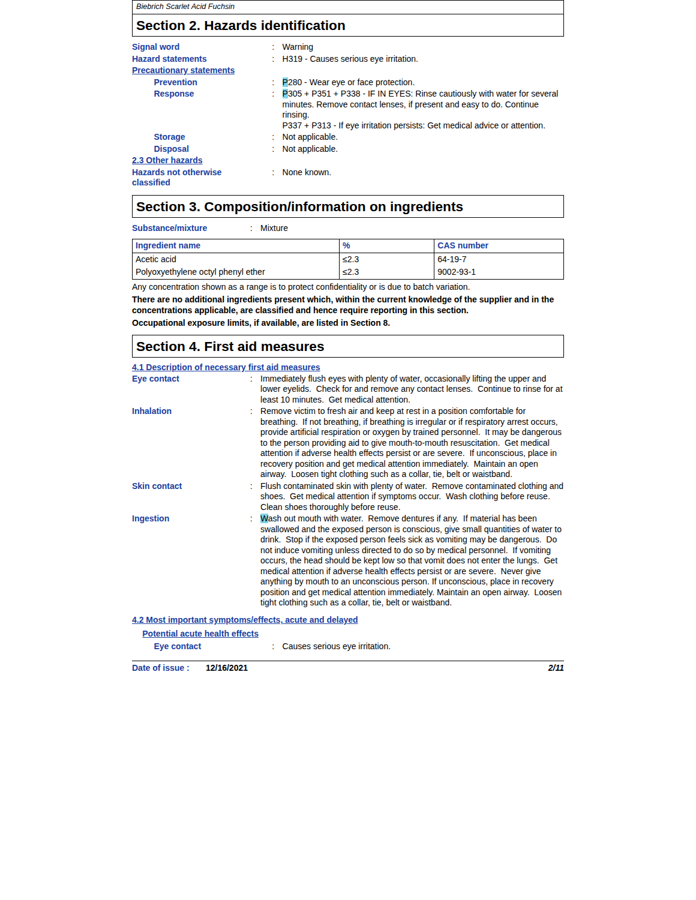Biebrich Scarlet Acid Fuchsin
Section 2. Hazards identification
| Signal word | : | Warning |
| Hazard statements | : | H319 - Causes serious eye irritation. |
| Precautionary statements |
| Prevention | : | P 280 - Wear eye or face protection. |
| Response | : | P 305 + P351 + P338 - IF IN EYES: Rinse cautiously with water for several minutes. Remove contact lenses, if present and easy to do. Continue rinsing. P337 + P313 - If eye irritation persists: Get medical advice or attention. |
| Storage | : | Not applicable. |
| Disposal | : | Not applicable. |
| 2.3 Other hazards |
| Hazards not otherwise classified | : | None known. |
Section 3. Composition/information on ingredients
| Substance/mixture | : | Mixture |
| Ingredient name | % | CAS number |
| --- | --- | --- |
| Acetic acid | ≤2.3 | 64-19-7 |
| Polyoxyethylene octyl phenyl ether | ≤2.3 | 9002-93-1 |
Any concentration shown as a range is to protect confidentiality or is due to batch variation.
There are no additional ingredients present which, within the current knowledge of the supplier and in the concentrations applicable, are classified and hence require reporting in this section.
Occupational exposure limits, if available, are listed in Section 8.
Section 4. First aid measures
4.1 Description of necessary first aid measures
| Eye contact | : | Immediately flush eyes with plenty of water, occasionally lifting the upper and lower eyelids. Check for and remove any contact lenses. Continue to rinse for at least 10 minutes. Get medical attention. |
| Inhalation | : | Remove victim to fresh air and keep at rest in a position comfortable for breathing. If not breathing, if breathing is irregular or if respiratory arrest occurs, provide artificial respiration or oxygen by trained personnel. It may be dangerous to the person providing aid to give mouth-to-mouth resuscitation. Get medical attention if adverse health effects persist or are severe. If unconscious, place in recovery position and get medical attention immediately. Maintain an open airway. Loosen tight clothing such as a collar, tie, belt or waistband. |
| Skin contact | : | Flush contaminated skin with plenty of water. Remove contaminated clothing and shoes. Get medical attention if symptoms occur. Wash clothing before reuse. Clean shoes thoroughly before reuse. |
| Ingestion | : | W ash out mouth with water. Remove dentures if any. If material has been swallowed and the exposed person is conscious, give small quantities of water to drink. Stop if the exposed person feels sick as vomiting may be dangerous. Do not induce vomiting unless directed to do so by medical personnel. If vomiting occurs, the head should be kept low so that vomit does not enter the lungs. Get medical attention if adverse health effects persist or are severe. Never give anything by mouth to an unconscious person. If unconscious, place in recovery position and get medical attention immediately. Maintain an open airway. Loosen tight clothing such as a collar, tie, belt or waistband. |
4.2 Most important symptoms/effects, acute and delayed
Potential acute health effects
| Eye contact | : | Causes serious eye irritation. |
Date of issue : 12/16/2021
2/11